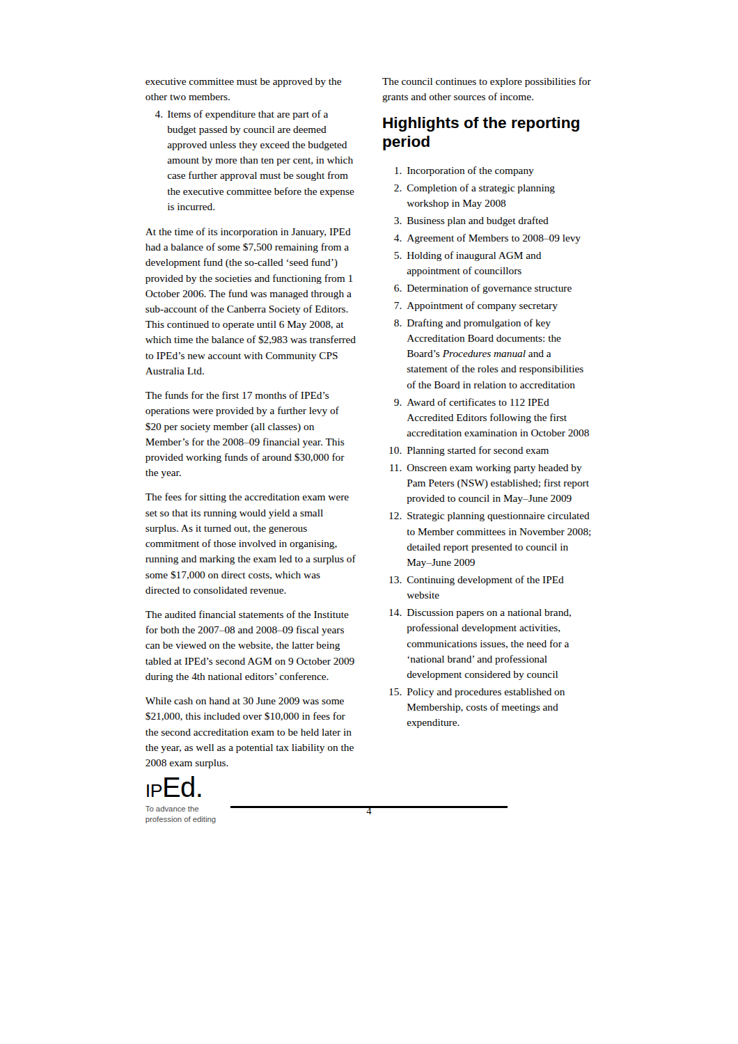executive committee must be approved by the other two members.
Items of expenditure that are part of a budget passed by council are deemed approved unless they exceed the budgeted amount by more than ten per cent, in which case further approval must be sought from the executive committee before the expense is incurred.
At the time of its incorporation in January, IPEd had a balance of some $7,500 remaining from a development fund (the so-called ‘seed fund’) provided by the societies and functioning from 1 October 2006. The fund was managed through a sub-account of the Canberra Society of Editors. This continued to operate until 6 May 2008, at which time the balance of $2,983 was transferred to IPEd’s new account with Community CPS Australia Ltd.
The funds for the first 17 months of IPEd’s operations were provided by a further levy of $20 per society member (all classes) on Member’s for the 2008–09 financial year. This provided working funds of around $30,000 for the year.
The fees for sitting the accreditation exam were set so that its running would yield a small surplus. As it turned out, the generous commitment of those involved in organising, running and marking the exam led to a surplus of some $17,000 on direct costs, which was directed to consolidated revenue.
The audited financial statements of the Institute for both the 2007–08 and 2008–09 fiscal years can be viewed on the website, the latter being tabled at IPEd’s second AGM on 9 October 2009 during the 4th national editors’ conference.
While cash on hand at 30 June 2009 was some $21,000, this included over $10,000 in fees for the second accreditation exam to be held later in the year, as well as a potential tax liability on the 2008 exam surplus.
The council continues to explore possibilities for grants and other sources of income.
Highlights of the reporting period
Incorporation of the company
Completion of a strategic planning workshop in May 2008
Business plan and budget drafted
Agreement of Members to 2008–09 levy
Holding of inaugural AGM and appointment of councillors
Determination of governance structure
Appointment of company secretary
Drafting and promulgation of key Accreditation Board documents: the Board’s Procedures manual and a statement of the roles and responsibilities of the Board in relation to accreditation
Award of certificates to 112 IPEd Accredited Editors following the first accreditation examination in October 2008
Planning started for second exam
Onscreen exam working party headed by Pam Peters (NSW) established; first report provided to council in May–June 2009
Strategic planning questionnaire circulated to Member committees in November 2008; detailed report presented to council in May–June 2009
Continuing development of the IPEd website
Discussion papers on a national brand, professional development activities, communications issues, the need for a ‘national brand’ and professional development considered by council
Policy and procedures established on Membership, costs of meetings and expenditure.
IPEd.
To advance the
profession of editing
4